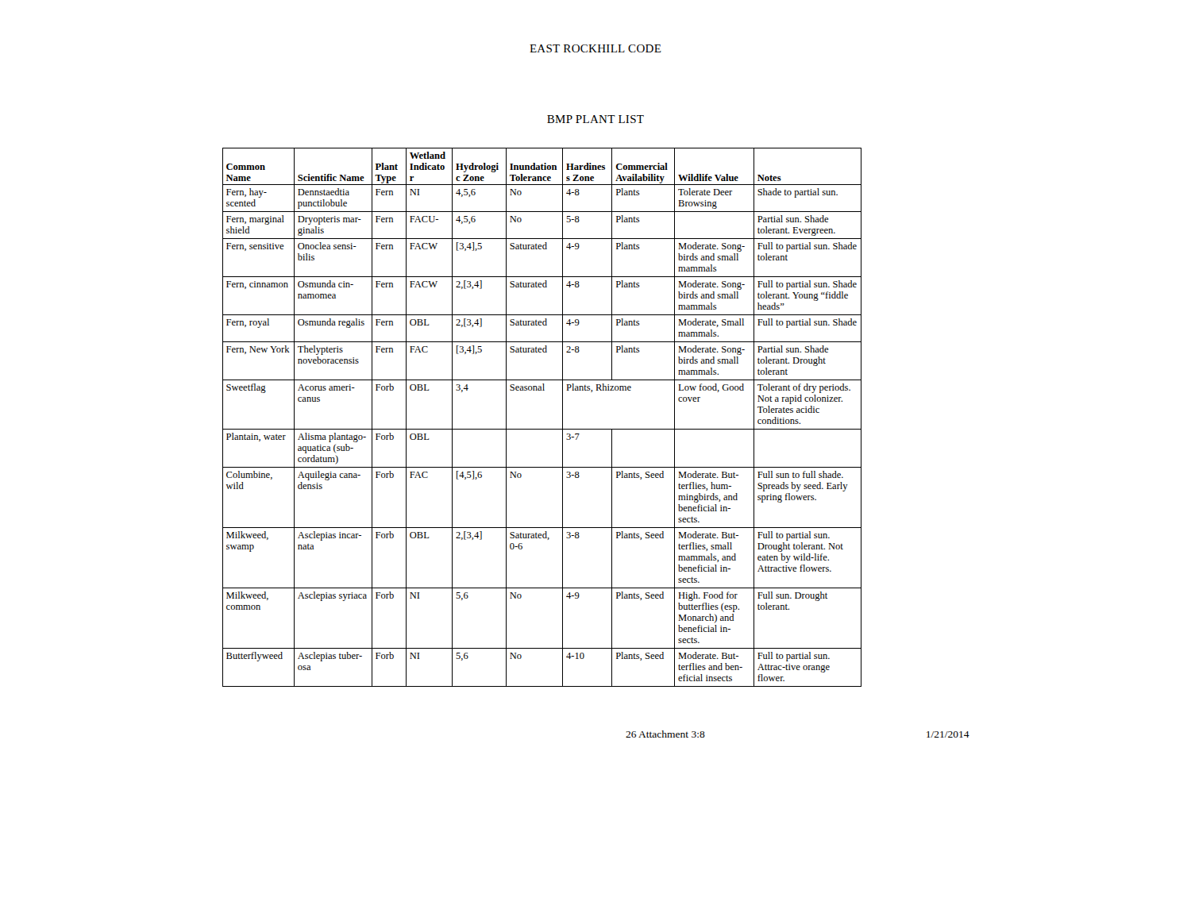EAST ROCKHILL CODE
BMP PLANT LIST
| Common Name | Scientific Name | Plant Type | Wetland Indicator | Hydrologic Zone | Inundation Tolerance | Hardiness Zone | Commercial Availability | Wildlife Value | Notes |
| --- | --- | --- | --- | --- | --- | --- | --- | --- | --- |
| Fern, hay-scented | Dennstaedtia punctilobule | Fern | NI | 4,5,6 | No | 4-8 | Plants | Tolerate Deer Browsing | Shade to partial sun. |
| Fern, marginal shield | Dryopteris mar-ginalis | Fern | FACU- | 4,5,6 | No | 5-8 | Plants | | Partial sun. Shade tolerant. Evergreen. |
| Fern, sensitive | Onoclea sensi-bilis | Fern | FACW | [3,4],5 | Saturated | 4-9 | Plants | Moderate. Song-birds and small mammals | Full to partial sun. Shade tolerant |
| Fern, cinnamon | Osmunda cin-namomea | Fern | FACW | 2,[3,4] | Saturated | 4-8 | Plants | Moderate. Song-birds and small mammals | Full to partial sun. Shade tolerant. Young “fiddle heads” |
| Fern, royal | Osmunda regalis | Fern | OBL | 2,[3,4] | Saturated | 4-9 | Plants | Moderate, Small mammals. | Full to partial sun. Shade |
| Fern, New York | Thelypteris noveboracensis | Fern | FAC | [3,4],5 | Saturated | 2-8 | Plants | Moderate. Song-birds and small mammals. | Partial sun. Shade tolerant. Drought tolerant |
| Sweetflag | Acorus ameri-canus | Forb | OBL | 3,4 | Seasonal | Plants, Rhizome | Low food, Good cover | Tolerant of dry periods. Not a rapid colonizer. Tolerates acidic conditions. |
| Plantain, water | Alisma plantago-aquatica (sub-cordatum) | Forb | OBL | | | 3-7 | | | |
| Columbine, wild | Aquilegia cana-densis | Forb | FAC | [4,5],6 | No | 3-8 | Plants, Seed | Moderate. But-terflies, hum-mingbirds, and beneficial in-sects. | Full sun to full shade. Spreads by seed. Early spring flowers. |
| Milkweed, swamp | Asclepias incar-nata | Forb | OBL | 2,[3,4] | Saturated, 0-6 | 3-8 | Plants, Seed | Moderate. But-terflies, small mammals, and beneficial in-sects. | Full to partial sun. Drought tolerant. Not eaten by wild-life. Attractive flowers. |
| Milkweed, common | Asclepias syriaca | Forb | NI | 5,6 | No | 4-9 | Plants, Seed | High. Food for butterflies (esp. Monarch) and beneficial in-sects. | Full sun. Drought tolerant. |
| Butterflyweed | Asclepias tuber-osa | Forb | NI | 5,6 | No | 4-10 | Plants, Seed | Moderate. But-terflies and ben-eficial insects | Full to partial sun. Attrac-tive orange flower. |
26 Attachment 3:8
1/21/2014